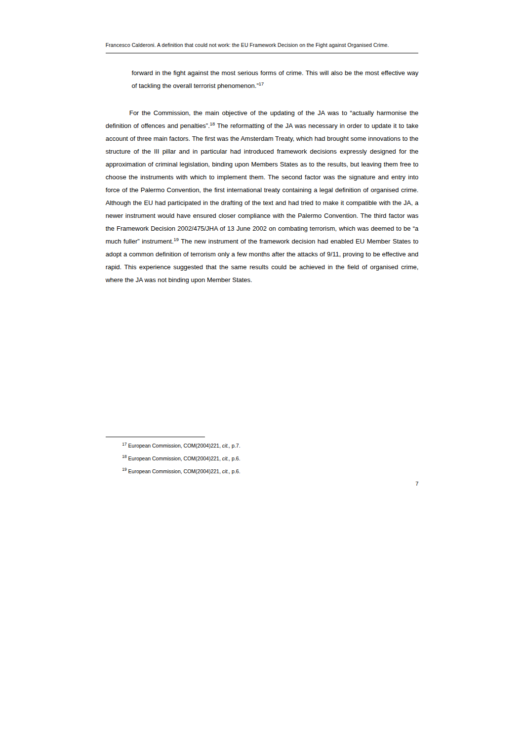Francesco Calderoni. A definition that could not work: the EU Framework Decision on the Fight against Organised Crime.
forward in the fight against the most serious forms of crime. This will also be the most effective way of tackling the overall terrorist phenomenon.”17
For the Commission, the main objective of the updating of the JA was to “actually harmonise the definition of offences and penalties”.18 The reformatting of the JA was necessary in order to update it to take account of three main factors. The first was the Amsterdam Treaty, which had brought some innovations to the structure of the III pillar and in particular had introduced framework decisions expressly designed for the approximation of criminal legislation, binding upon Members States as to the results, but leaving them free to choose the instruments with which to implement them. The second factor was the signature and entry into force of the Palermo Convention, the first international treaty containing a legal definition of organised crime. Although the EU had participated in the drafting of the text and had tried to make it compatible with the JA, a newer instrument would have ensured closer compliance with the Palermo Convention. The third factor was the Framework Decision 2002/475/JHA of 13 June 2002 on combating terrorism, which was deemed to be “a much fuller” instrument.19 The new instrument of the framework decision had enabled EU Member States to adopt a common definition of terrorism only a few months after the attacks of 9/11, proving to be effective and rapid. This experience suggested that the same results could be achieved in the field of organised crime, where the JA was not binding upon Member States.
17 European Commission, COM(2004)221, cit., p.7.
18 European Commission, COM(2004)221, cit., p.6.
19 European Commission, COM(2004)221, cit., p.6.
7